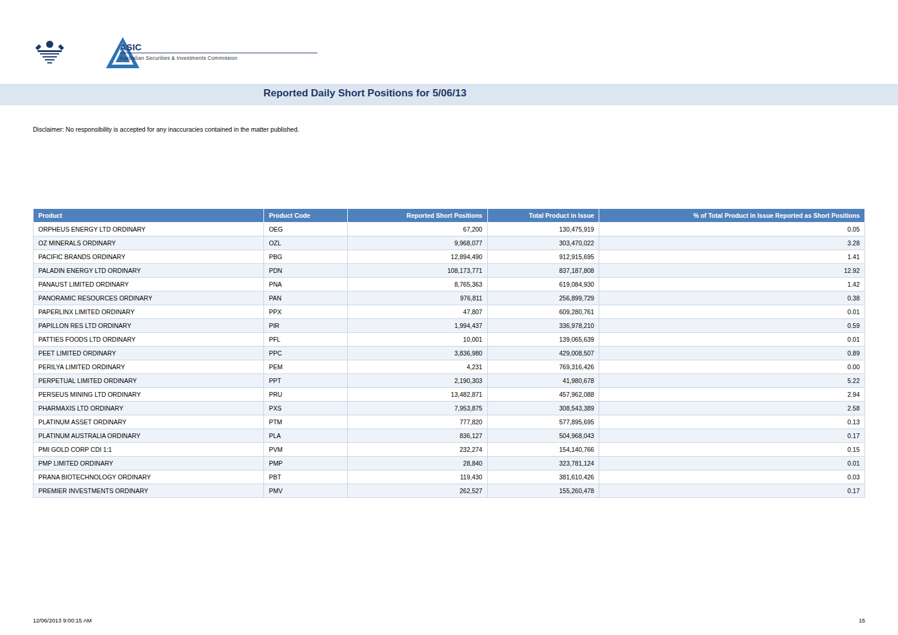ASIC
Australian Securities & Investments Commission
Reported Daily Short Positions for 5/06/13
Disclaimer: No responsibility is accepted for any inaccuracies contained in the matter published.
| Product | Product Code | Reported Short Positions | Total Product in Issue | % of Total Product in Issue Reported as Short Positions |
| --- | --- | --- | --- | --- |
| ORPHEUS ENERGY LTD ORDINARY | OEG | 67,200 | 130,475,919 | 0.05 |
| OZ MINERALS ORDINARY | OZL | 9,968,077 | 303,470,022 | 3.28 |
| PACIFIC BRANDS ORDINARY | PBG | 12,894,490 | 912,915,695 | 1.41 |
| PALADIN ENERGY LTD ORDINARY | PDN | 108,173,771 | 837,187,808 | 12.92 |
| PANAUST LIMITED ORDINARY | PNA | 8,765,363 | 619,084,930 | 1.42 |
| PANORAMIC RESOURCES ORDINARY | PAN | 976,811 | 256,899,729 | 0.38 |
| PAPERLINX LIMITED ORDINARY | PPX | 47,807 | 609,280,761 | 0.01 |
| PAPILLON RES LTD ORDINARY | PIR | 1,994,437 | 336,978,210 | 0.59 |
| PATTIES FOODS LTD ORDINARY | PFL | 10,001 | 139,065,639 | 0.01 |
| PEET LIMITED ORDINARY | PPC | 3,836,980 | 429,008,507 | 0.89 |
| PERILYA LIMITED ORDINARY | PEM | 4,231 | 769,316,426 | 0.00 |
| PERPETUAL LIMITED ORDINARY | PPT | 2,190,303 | 41,980,678 | 5.22 |
| PERSEUS MINING LTD ORDINARY | PRU | 13,482,871 | 457,962,088 | 2.94 |
| PHARMAXIS LTD ORDINARY | PXS | 7,953,875 | 308,543,389 | 2.58 |
| PLATINUM ASSET ORDINARY | PTM | 777,820 | 577,895,695 | 0.13 |
| PLATINUM AUSTRALIA ORDINARY | PLA | 836,127 | 504,968,043 | 0.17 |
| PMI GOLD CORP CDI 1:1 | PVM | 232,274 | 154,140,766 | 0.15 |
| PMP LIMITED ORDINARY | PMP | 28,840 | 323,781,124 | 0.01 |
| PRANA BIOTECHNOLOGY ORDINARY | PBT | 119,430 | 381,610,426 | 0.03 |
| PREMIER INVESTMENTS ORDINARY | PMV | 262,527 | 155,260,478 | 0.17 |
12/06/2013 9:00:15 AM
15